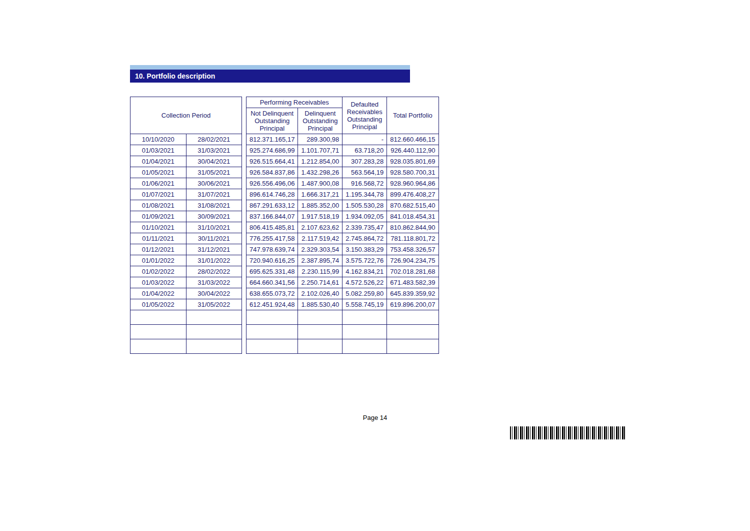10. Portfolio description
| Collection Period | | Performing Receivables | Defaulted Receivables Outstanding Principal | Total Portfolio |
| --- | --- | --- | --- | --- |
| Not Delinquent Outstanding Principal | Delinquent Outstanding Principal |
| 10/10/2020 | 28/02/2021 | | 812.371.165,17 | 289.300,98 | - | 812.660.466,15 |
| 01/03/2021 | 31/03/2021 | | 925.274.686,99 | 1.101.707,71 | 63.718,20 | 926.440.112,90 |
| 01/04/2021 | 30/04/2021 | | 926.515.664,41 | 1.212.854,00 | 307.283,28 | 928.035.801,69 |
| 01/05/2021 | 31/05/2021 | | 926.584.837,86 | 1.432.298,26 | 563.564,19 | 928.580.700,31 |
| 01/06/2021 | 30/06/2021 | | 926.556.496,06 | 1.487.900,08 | 916.568,72 | 928.960.964,86 |
| 01/07/2021 | 31/07/2021 | | 896.614.746,28 | 1.666.317,21 | 1.195.344,78 | 899.476.408,27 |
| 01/08/2021 | 31/08/2021 | | 867.291.633,12 | 1.885.352,00 | 1.505.530,28 | 870.682.515,40 |
| 01/09/2021 | 30/09/2021 | | 837.166.844,07 | 1.917.518,19 | 1.934.092,05 | 841.018.454,31 |
| 01/10/2021 | 31/10/2021 | | 806.415.485,81 | 2.107.623,62 | 2.339.735,47 | 810.862.844,90 |
| 01/11/2021 | 30/11/2021 | | 776.255.417,58 | 2.117.519,42 | 2.745.864,72 | 781.118.801,72 |
| 01/12/2021 | 31/12/2021 | | 747.978.639,74 | 2.329.303,54 | 3.150.383,29 | 753.458.326,57 |
| 01/01/2022 | 31/01/2022 | | 720.940.616,25 | 2.387.895,74 | 3.575.722,76 | 726.904.234,75 |
| 01/02/2022 | 28/02/2022 | | 695.625.331,48 | 2.230.115,99 | 4.162.834,21 | 702.018.281,68 |
| 01/03/2022 | 31/03/2022 | | 664.660.341,56 | 2.250.714,61 | 4.572.526,22 | 671.483.582,39 |
| 01/04/2022 | 30/04/2022 | | 638.655.073,72 | 2.102.026,40 | 5.082.259,80 | 645.839.359,92 |
| 01/05/2022 | 31/05/2022 | | 612.451.924,48 | 1.885.530,40 | 5.558.745,19 | 619.896.200,07 |
Page 14